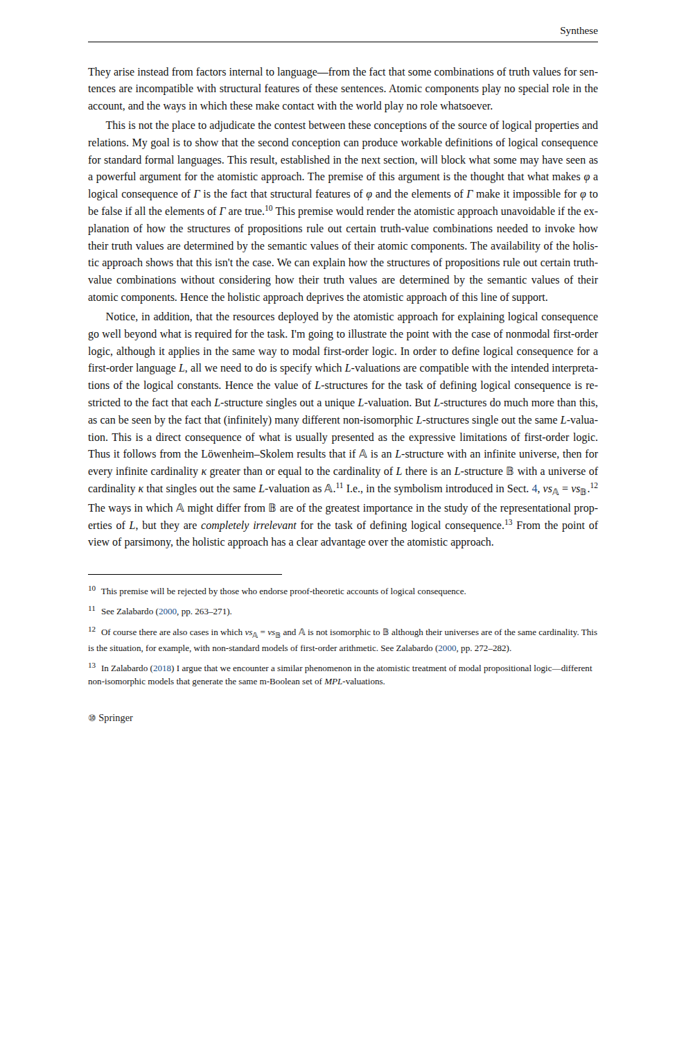Synthese
They arise instead from factors internal to language—from the fact that some combinations of truth values for sentences are incompatible with structural features of these sentences. Atomic components play no special role in the account, and the ways in which these make contact with the world play no role whatsoever.
This is not the place to adjudicate the contest between these conceptions of the source of logical properties and relations. My goal is to show that the second conception can produce workable definitions of logical consequence for standard formal languages. This result, established in the next section, will block what some may have seen as a powerful argument for the atomistic approach. The premise of this argument is the thought that what makes φ a logical consequence of Γ is the fact that structural features of φ and the elements of Γ make it impossible for φ to be false if all the elements of Γ are true.10 This premise would render the atomistic approach unavoidable if the explanation of how the structures of propositions rule out certain truth-value combinations needed to invoke how their truth values are determined by the semantic values of their atomic components. The availability of the holistic approach shows that this isn't the case. We can explain how the structures of propositions rule out certain truth-value combinations without considering how their truth values are determined by the semantic values of their atomic components. Hence the holistic approach deprives the atomistic approach of this line of support.
Notice, in addition, that the resources deployed by the atomistic approach for explaining logical consequence go well beyond what is required for the task. I'm going to illustrate the point with the case of nonmodal first-order logic, although it applies in the same way to modal first-order logic. In order to define logical consequence for a first-order language L, all we need to do is specify which L-valuations are compatible with the intended interpretations of the logical constants. Hence the value of L-structures for the task of defining logical consequence is restricted to the fact that each L-structure singles out a unique L-valuation. But L-structures do much more than this, as can be seen by the fact that (infinitely) many different non-isomorphic L-structures single out the same L-valuation. This is a direct consequence of what is usually presented as the expressive limitations of first-order logic. Thus it follows from the Löwenheim–Skolem results that if 𝔸 is an L-structure with an infinite universe, then for every infinite cardinality κ greater than or equal to the cardinality of L there is an L-structure 𝔹 with a universe of cardinality κ that singles out the same L-valuation as 𝔸.11 I.e., in the symbolism introduced in Sect. 4, vs𝔸 = vs𝔹.12 The ways in which 𝔸 might differ from 𝔹 are of the greatest importance in the study of the representational properties of L, but they are completely irrelevant for the task of defining logical consequence.13 From the point of view of parsimony, the holistic approach has a clear advantage over the atomistic approach.
10 This premise will be rejected by those who endorse proof-theoretic accounts of logical consequence.
11 See Zalabardo (2000, pp. 263–271).
12 Of course there are also cases in which vs𝔸 = vs𝔹 and 𝔸 is not isomorphic to 𝔹 although their universes are of the same cardinality. This is the situation, for example, with non-standard models of first-order arithmetic. See Zalabardo (2000, pp. 272–282).
13 In Zalabardo (2018) I argue that we encounter a similar phenomenon in the atomistic treatment of modal propositional logic—different non-isomorphic models that generate the same m-Boolean set of MPL-valuations.
Springer